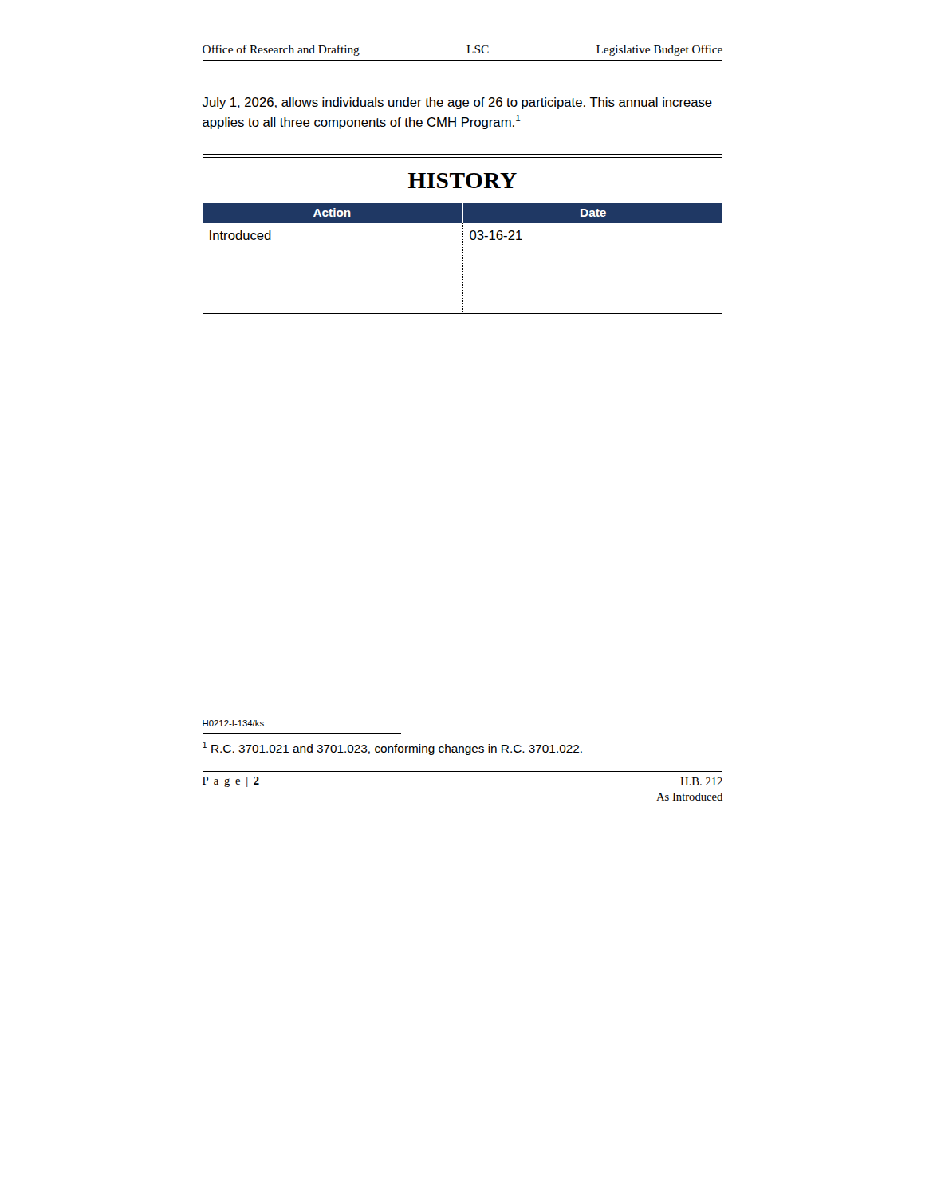Office of Research and Drafting
LSC
Legislative Budget Office
July 1, 2026, allows individuals under the age of 26 to participate. This annual increase applies to all three components of the CMH Program.1
HISTORY
| Action | Date |
| --- | --- |
| Introduced | 03-16-21 |
H0212-I-134/ks
1 R.C. 3701.021 and 3701.023, conforming changes in R.C. 3701.022.
P a g e | 2
H.B. 212
As Introduced